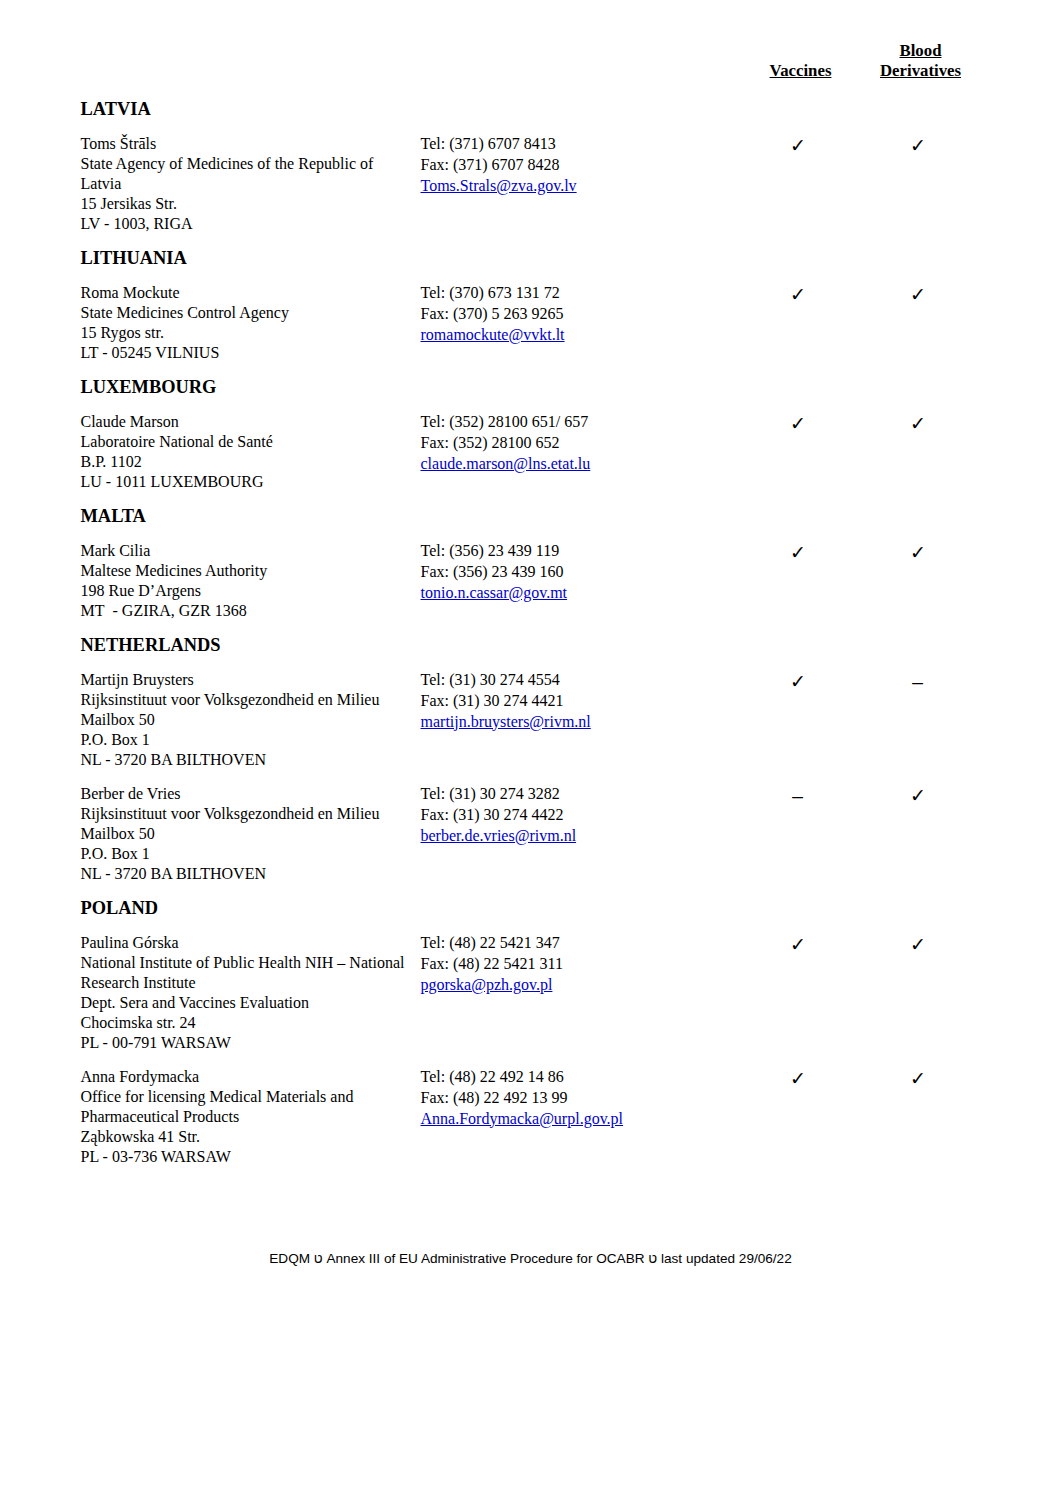| | | Vaccines | Blood Derivatives |
| --- | --- | --- | --- |
| LATVIA |
| Toms Štrāls State Agency of Medicines of the Republic of Latvia 15 Jersikas Str. LV - 1003, RIGA | Tel: (371) 6707 8413 Fax: (371) 6707 8428 Toms.Strals@zva.gov.lv | ✓ | ✓ |
| LITHUANIA |
| Roma Mockute State Medicines Control Agency 15 Rygos str. LT - 05245 VILNIUS | Tel: (370) 673 131 72 Fax: (370) 5 263 9265 romamockute@vvkt.lt | ✓ | ✓ |
| LUXEMBOURG |
| Claude Marson Laboratoire National de Santé B.P. 1102 LU - 1011 LUXEMBOURG | Tel: (352) 28100 651/ 657 Fax: (352) 28100 652 claude.marson@lns.etat.lu | ✓ | ✓ |
| MALTA |
| Mark Cilia Maltese Medicines Authority 198 Rue D’Argens MT - GZIRA, GZR 1368 | Tel: (356) 23 439 119 Fax: (356) 23 439 160 tonio.n.cassar@gov.mt | ✓ | ✓ |
| NETHERLANDS |
| Martijn Bruysters Rijksinstituut voor Volksgezondheid en Milieu Mailbox 50 P.O. Box 1 NL - 3720 BA BILTHOVEN | Tel: (31) 30 274 4554 Fax: (31) 30 274 4421 martijn.bruysters@rivm.nl | ✓ | – |
| Berber de Vries Rijksinstituut voor Volksgezondheid en Milieu Mailbox 50 P.O. Box 1 NL - 3720 BA BILTHOVEN | Tel: (31) 30 274 3282 Fax: (31) 30 274 4422 berber.de.vries@rivm.nl | – | ✓ |
| POLAND |
| Paulina Górska National Institute of Public Health NIH – National Research Institute Dept. Sera and Vaccines Evaluation Chocimska str. 24 PL - 00-791 WARSAW | Tel: (48) 22 5421 347 Fax: (48) 22 5421 311 pgorska@pzh.gov.pl | ✓ | ✓ |
| Anna Fordymacka Office for licensing Medical Materials and Pharmaceutical Products Ząbkowska 41 Str. PL - 03-736 WARSAW | Tel: (48) 22 492 14 86 Fax: (48) 22 492 13 99 Anna.Fordymacka@urpl.gov.pl | ✓ | ✓ |
EDQM ט Annex III of EU Administrative Procedure for OCABR ט last updated 29/06/22